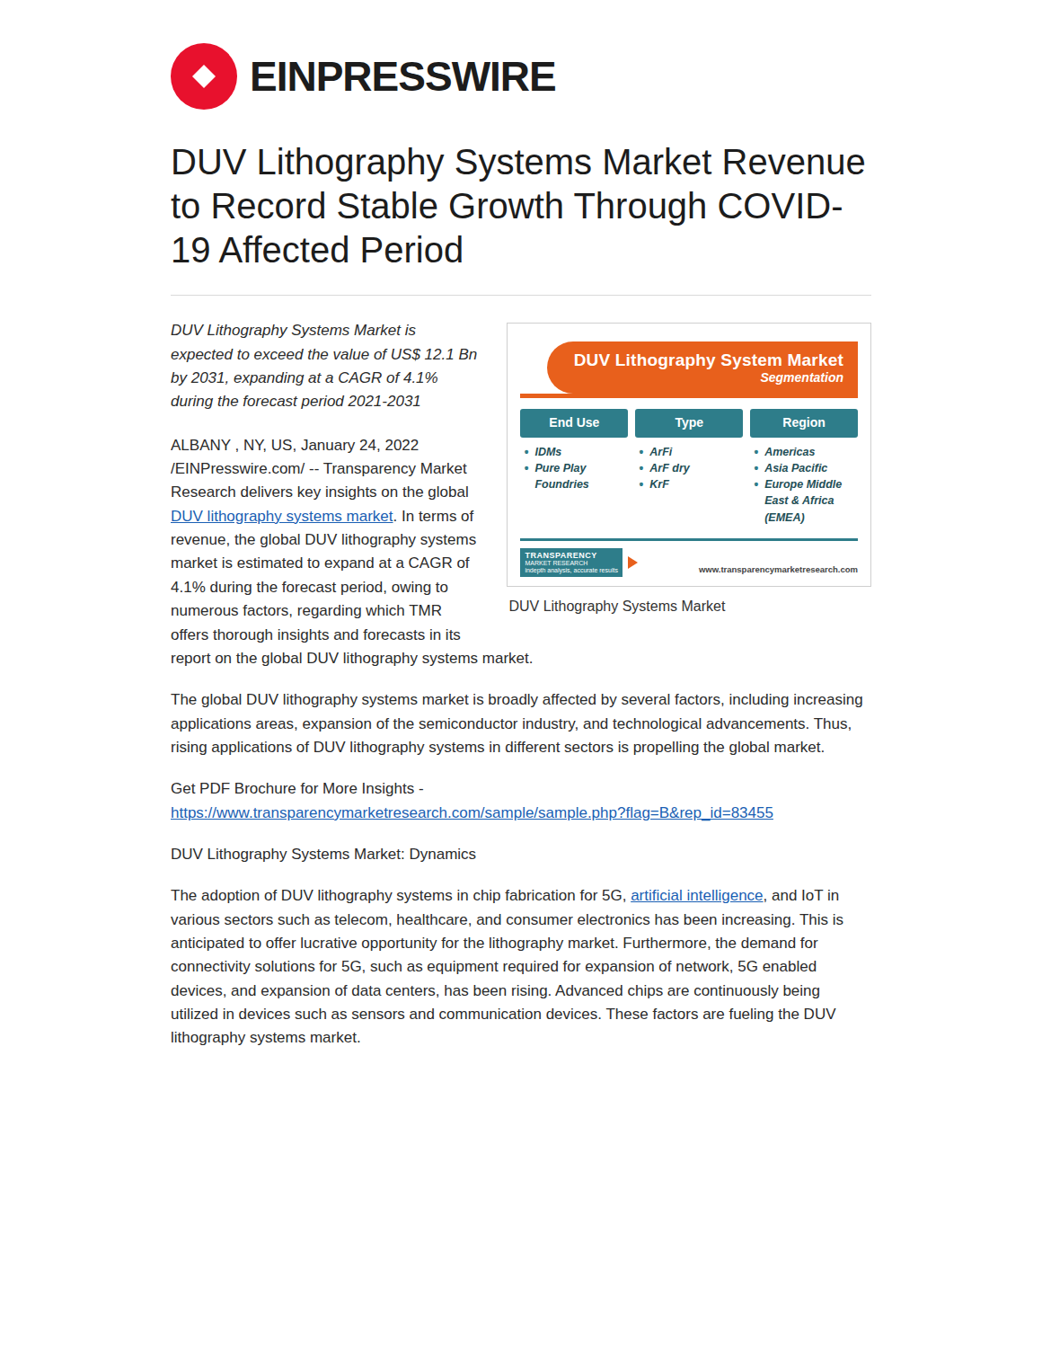EINPRESSWIRE
DUV Lithography Systems Market Revenue to Record Stable Growth Through COVID-19 Affected Period
DUV Lithography System Market Segmentation
End Use
IDMs
Pure Play Foundries
Type
ArFi
ArF dry
KrF
Region
Americas
Asia Pacific
Europe Middle East & Africa (EMEA)
TRANSPARENCY MARKET RESEARCH indepth analysis, accurate results
www.transparencymarketresearch.com
DUV Lithography Systems Market
DUV Lithography Systems Market is expected to exceed the value of US$ 12.1 Bn by 2031, expanding at a CAGR of 4.1% during the forecast period 2021-2031
ALBANY , NY, US, January 24, 2022 /EINPresswire.com/ -- Transparency Market Research delivers key insights on the global DUV lithography systems market. In terms of revenue, the global DUV lithography systems market is estimated to expand at a CAGR of 4.1% during the forecast period, owing to numerous factors, regarding which TMR offers thorough insights and forecasts in its report on the global DUV lithography systems market.
The global DUV lithography systems market is broadly affected by several factors, including increasing applications areas, expansion of the semiconductor industry, and technological advancements. Thus, rising applications of DUV lithography systems in different sectors is propelling the global market.
Get PDF Brochure for More Insights -
https://www.transparencymarketresearch.com/sample/sample.php?flag=B&rep_id=83455
DUV Lithography Systems Market: Dynamics
The adoption of DUV lithography systems in chip fabrication for 5G, artificial intelligence, and IoT in various sectors such as telecom, healthcare, and consumer electronics has been increasing. This is anticipated to offer lucrative opportunity for the lithography market. Furthermore, the demand for connectivity solutions for 5G, such as equipment required for expansion of network, 5G enabled devices, and expansion of data centers, has been rising. Advanced chips are continuously being utilized in devices such as sensors and communication devices. These factors are fueling the DUV lithography systems market.